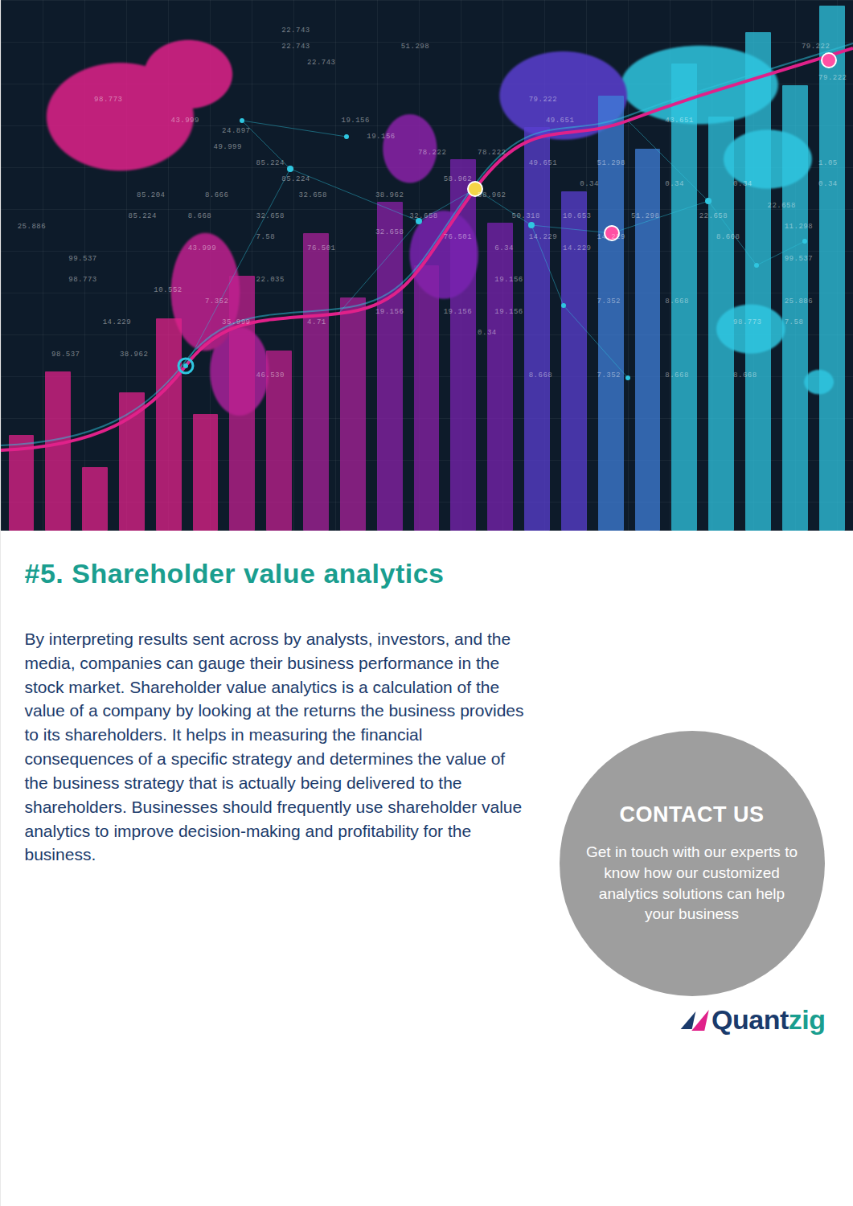22.743 22.743 22.743 51.298 79.222 19.156 19.156 78.222 49.651 49.651 51.298 43.651 22.658 11.298 98.773 43.999 24.897 49.999 85.224 85.224 85.204 8.666 85.224 8.668 32.658 32.658 38.962 58.962 58.962 32.658 32.658 25.886 99.537 43.999 7.58 76.501 76.501 6.34 14.229 14.229 14.229 8.668 99.537 98.773 10.552 7.352 22.035 19.156 7.352 8.668 25.886 14.229 35.999 4.71 98.773 7.58 98.537 38.962 46.530 8.668 7.352 8.668 8.668 50.318 78.222 10.653 51.298 22.658 79.222 1.05 0.34 0.34 0.34 19.156 19.156 19.156 0.34 0.34 79.222
#5. Shareholder value analytics
By interpreting results sent across by analysts, investors, and the media, companies can gauge their business performance in the stock market. Shareholder value analytics is a calculation of the value of a company by looking at the returns the business provides to its shareholders. It helps in measuring the financial consequences of a specific strategy and determines the value of the business strategy that is actually being delivered to the shareholders. Businesses should frequently use shareholder value analytics to improve decision-making and profitability for the business.
CONTACT US
Get in touch with our experts to know how our customized analytics solutions can help your business
Quantzig